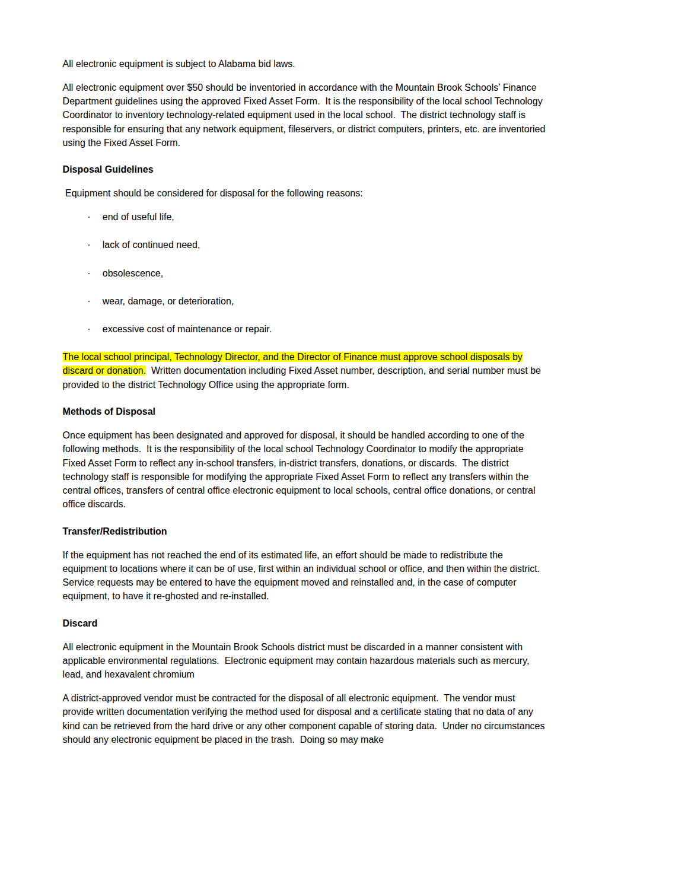All electronic equipment is subject to Alabama bid laws.
All electronic equipment over $50 should be inventoried in accordance with the Mountain Brook Schools’ Finance Department guidelines using the approved Fixed Asset Form. It is the responsibility of the local school Technology Coordinator to inventory technology-related equipment used in the local school. The district technology staff is responsible for ensuring that any network equipment, fileservers, or district computers, printers, etc. are inventoried using the Fixed Asset Form.
Disposal Guidelines
Equipment should be considered for disposal for the following reasons:
end of useful life,
lack of continued need,
obsolescence,
wear, damage, or deterioration,
excessive cost of maintenance or repair.
The local school principal, Technology Director, and the Director of Finance must approve school disposals by discard or donation. Written documentation including Fixed Asset number, description, and serial number must be provided to the district Technology Office using the appropriate form.
Methods of Disposal
Once equipment has been designated and approved for disposal, it should be handled according to one of the following methods. It is the responsibility of the local school Technology Coordinator to modify the appropriate Fixed Asset Form to reflect any in-school transfers, in-district transfers, donations, or discards. The district technology staff is responsible for modifying the appropriate Fixed Asset Form to reflect any transfers within the central offices, transfers of central office electronic equipment to local schools, central office donations, or central office discards.
Transfer/Redistribution
If the equipment has not reached the end of its estimated life, an effort should be made to redistribute the equipment to locations where it can be of use, first within an individual school or office, and then within the district. Service requests may be entered to have the equipment moved and reinstalled and, in the case of computer equipment, to have it re-ghosted and re-installed.
Discard
All electronic equipment in the Mountain Brook Schools district must be discarded in a manner consistent with applicable environmental regulations. Electronic equipment may contain hazardous materials such as mercury, lead, and hexavalent chromium
A district-approved vendor must be contracted for the disposal of all electronic equipment. The vendor must provide written documentation verifying the method used for disposal and a certificate stating that no data of any kind can be retrieved from the hard drive or any other component capable of storing data. Under no circumstances should any electronic equipment be placed in the trash. Doing so may make